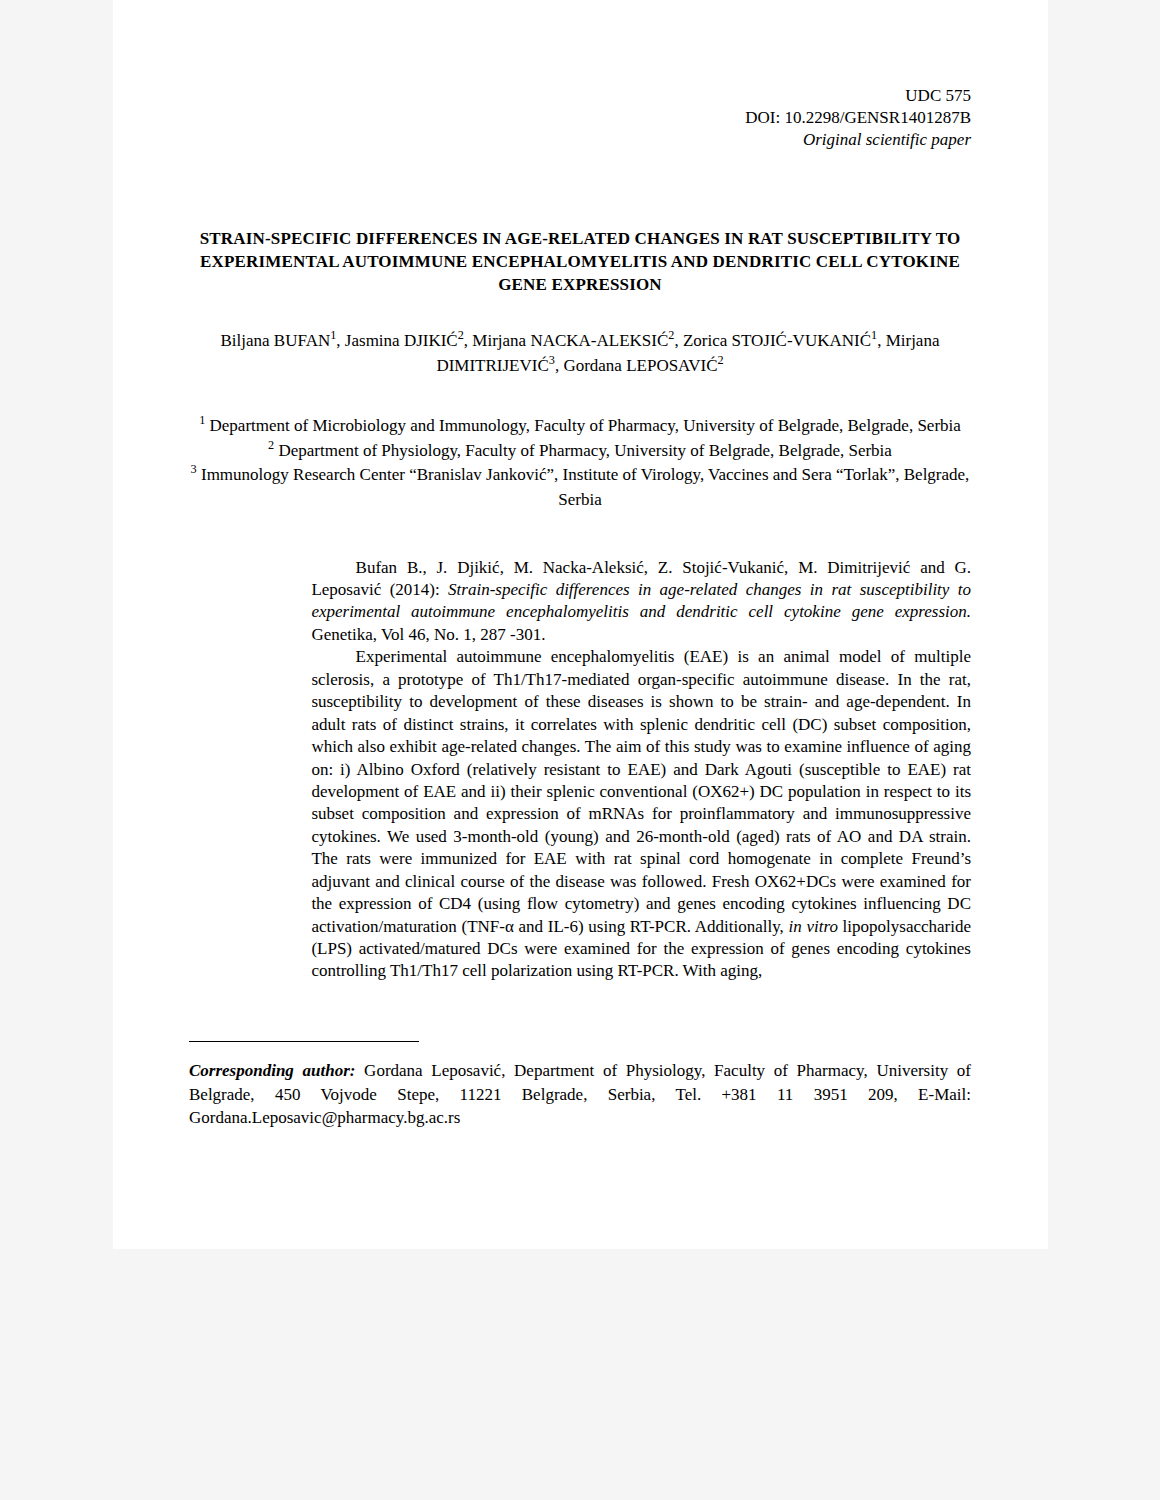UDC 575
DOI: 10.2298/GENSR1401287B
Original scientific paper
Strain-specific differences in age-related changes in rat susceptibility to experimental autoimmune encephalomyelitis and dendritic cell cytokine gene expression
Biljana BUFAN1, Jasmina DJIKIĆ2, Mirjana NACKA-ALEKSIĆ2, Zorica STOJIĆ-VUKANIĆ1, Mirjana DIMITRIJEVIĆ3, Gordana LEPOSAVIĆ2
1 Department of Microbiology and Immunology, Faculty of Pharmacy, University of Belgrade, Belgrade, Serbia
2 Department of Physiology, Faculty of Pharmacy, University of Belgrade, Belgrade, Serbia
3 Immunology Research Center “Branislav Janković”, Institute of Virology, Vaccines and Sera “Torlak”, Belgrade, Serbia
Bufan B., J. Djikić, M. Nacka-Aleksić, Z. Stojić-Vukanić, M. Dimitrijević and G. Leposavić (2014): Strain-specific differences in age-related changes in rat susceptibility to experimental autoimmune encephalomyelitis and dendritic cell cytokine gene expression. Genetika, Vol 46, No. 1, 287 -301.
Experimental autoimmune encephalomyelitis (EAE) is an animal model of multiple sclerosis, a prototype of Th1/Th17-mediated organ-specific autoimmune disease. In the rat, susceptibility to development of these diseases is shown to be strain- and age-dependent. In adult rats of distinct strains, it correlates with splenic dendritic cell (DC) subset composition, which also exhibit age-related changes. The aim of this study was to examine influence of aging on: i) Albino Oxford (relatively resistant to EAE) and Dark Agouti (susceptible to EAE) rat development of EAE and ii) their splenic conventional (OX62+) DC population in respect to its subset composition and expression of mRNAs for proinflammatory and immunosuppressive cytokines. We used 3-month-old (young) and 26-month-old (aged) rats of AO and DA strain. The rats were immunized for EAE with rat spinal cord homogenate in complete Freund’s adjuvant and clinical course of the disease was followed. Fresh OX62+DCs were examined for the expression of CD4 (using flow cytometry) and genes encoding cytokines influencing DC activation/maturation (TNF-α and IL-6) using RT-PCR. Additionally, in vitro lipopolysaccharide (LPS) activated/matured DCs were examined for the expression of genes encoding cytokines controlling Th1/Th17 cell polarization using RT-PCR. With aging,
Corresponding author: Gordana Leposavić, Department of Physiology, Faculty of Pharmacy, University of Belgrade, 450 Vojvode Stepe, 11221 Belgrade, Serbia, Tel. +381 11 3951 209, E-Mail: Gordana.Leposavic@pharmacy.bg.ac.rs